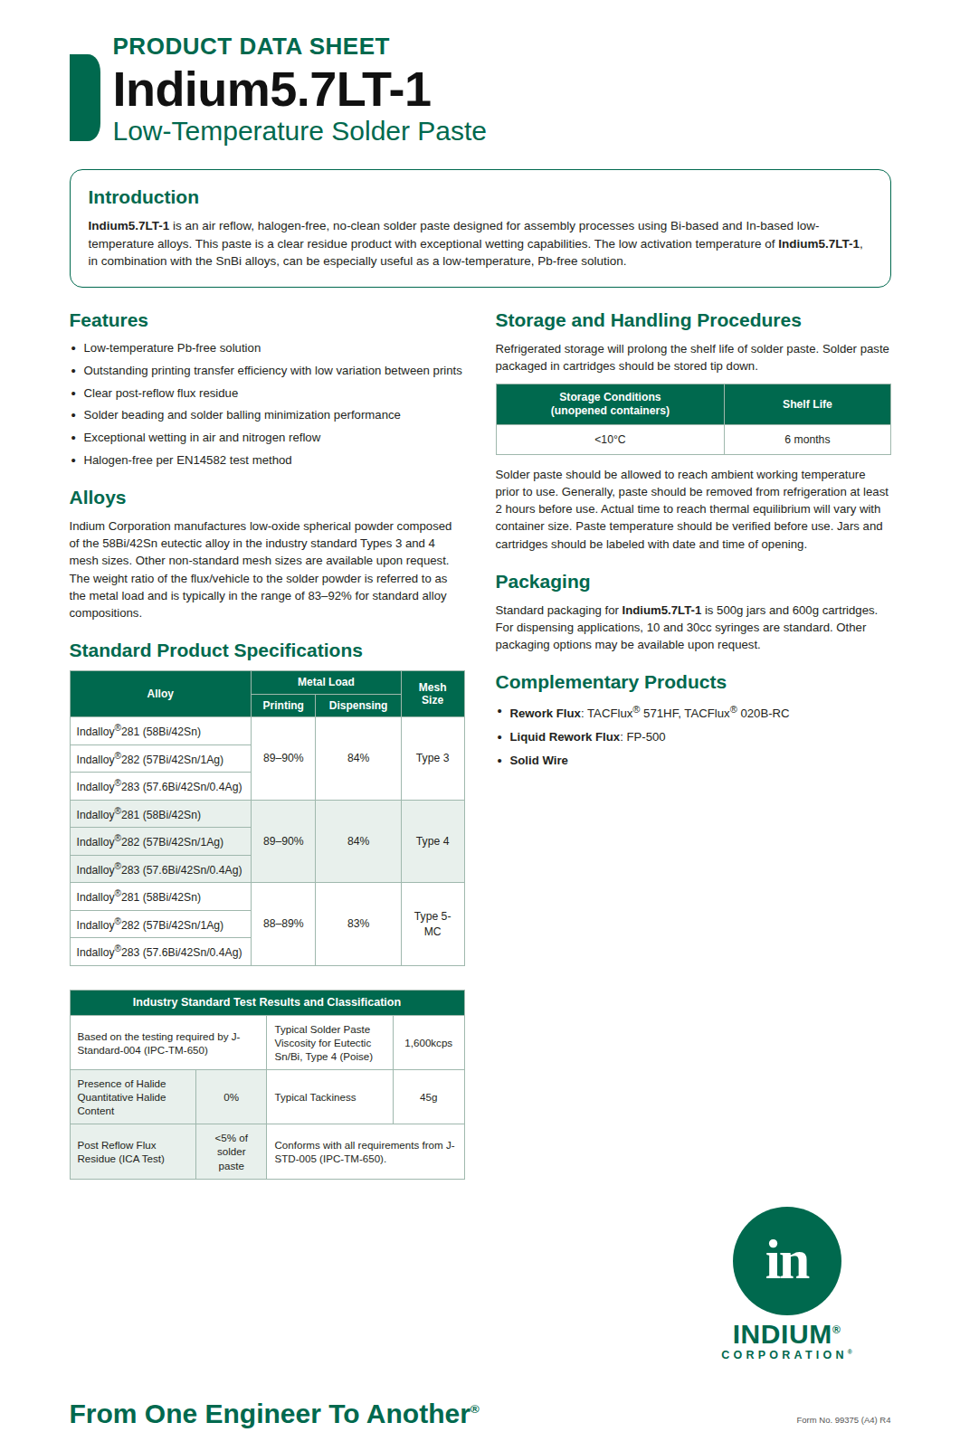Product Data Sheet
Indium5.7LT-1
Low-Temperature Solder Paste
Introduction
Indium5.7LT-1 is an air reflow, halogen-free, no-clean solder paste designed for assembly processes using Bi-based and In-based low-temperature alloys. This paste is a clear residue product with exceptional wetting capabilities. The low activation temperature of Indium5.7LT-1, in combination with the SnBi alloys, can be especially useful as a low-temperature, Pb-free solution.
Features
Low-temperature Pb-free solution
Outstanding printing transfer efficiency with low variation between prints
Clear post-reflow flux residue
Solder beading and solder balling minimization performance
Exceptional wetting in air and nitrogen reflow
Halogen-free per EN14582 test method
Alloys
Indium Corporation manufactures low-oxide spherical powder composed of the 58Bi/42Sn eutectic alloy in the industry standard Types 3 and 4 mesh sizes. Other non-standard mesh sizes are available upon request. The weight ratio of the flux/vehicle to the solder powder is referred to as the metal load and is typically in the range of 83–92% for standard alloy compositions.
Standard Product Specifications
| Alloy | Metal Load | Mesh Size |
| --- | --- | --- |
| Printing | Dispensing |
| Indalloy ® 281 (58Bi/42Sn) | 89–90% | 84% | Type 3 |
| Indalloy ® 282 (57Bi/42Sn/1Ag) |
| Indalloy ® 283 (57.6Bi/42Sn/0.4Ag) |
| Indalloy ® 281 (58Bi/42Sn) | 89–90% | 84% | Type 4 |
| Indalloy ® 282 (57Bi/42Sn/1Ag) |
| Indalloy ® 283 (57.6Bi/42Sn/0.4Ag) |
| Indalloy ® 281 (58Bi/42Sn) | 88–89% | 83% | Type 5-MC |
| Indalloy ® 282 (57Bi/42Sn/1Ag) |
| Indalloy ® 283 (57.6Bi/42Sn/0.4Ag) |
| Industry Standard Test Results and Classification |
| --- |
| Based on the testing required by J-Standard-004 (IPC-TM-650) | Typical Solder Paste Viscosity for Eutectic Sn/Bi, Type 4 (Poise) | 1,600kcps |
| Presence of Halide Quantitative Halide Content | 0% | Typical Tackiness | 45g |
| Post Reflow Flux Residue (ICA Test) | <5% of solder paste | Conforms with all requirements from J-STD-005 (IPC-TM-650). |
Storage and Handling Procedures
Refrigerated storage will prolong the shelf life of solder paste. Solder paste packaged in cartridges should be stored tip down.
| Storage Conditions (unopened containers) | Shelf Life |
| --- | --- |
| <10°C | 6 months |
Solder paste should be allowed to reach ambient working temperature prior to use. Generally, paste should be removed from refrigeration at least 2 hours before use. Actual time to reach thermal equilibrium will vary with container size. Paste temperature should be verified before use. Jars and cartridges should be labeled with date and time of opening.
Packaging
Standard packaging for Indium5.7LT-1 is 500g jars and 600g cartridges. For dispensing applications, 10 and 30cc syringes are standard. Other packaging options may be available upon request.
Complementary Products
Rework Flux: TACFlux® 571HF, TACFlux® 020B-RC
Liquid Rework Flux: FP-500
Solid Wire
From One Engineer To Another®
in
INDIUM®
CORPORATION®
Form No. 99375 (A4) R4